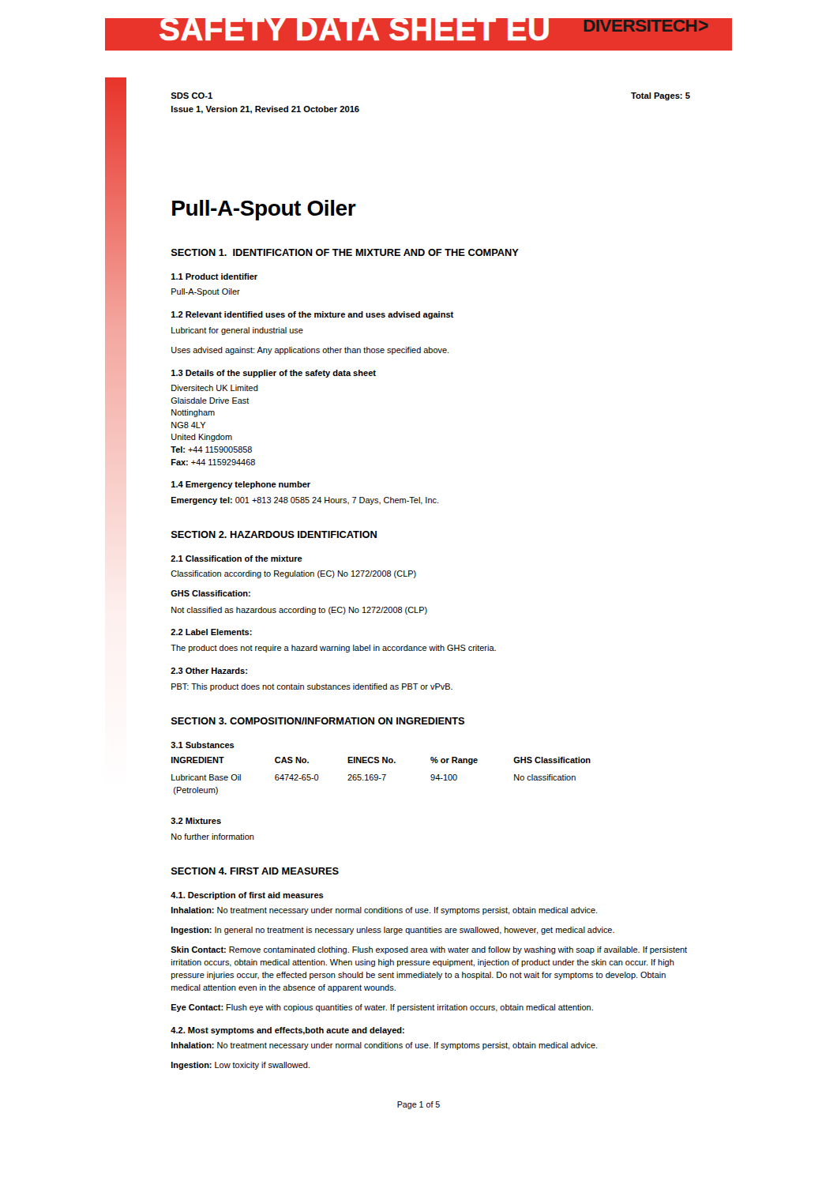SAFETY DATA SHEET EU
DIVERSITECH>
Total Pages: 5
SDS CO-1
Issue 1, Version 21, Revised 21 October 2016
Pull-A-Spout Oiler
SECTION 1. IDENTIFICATION OF THE MIXTURE AND OF THE COMPANY
1.1 Product identifier
Pull-A-Spout Oiler
1.2 Relevant identified uses of the mixture and uses advised against
Lubricant for general industrial use
Uses advised against: Any applications other than those specified above.
1.3 Details of the supplier of the safety data sheet
Diversitech UK Limited
Glaisdale Drive East
Nottingham
NG8 4LY
United Kingdom
Tel: +44 1159005858
Fax: +44 1159294468
1.4 Emergency telephone number
Emergency tel: 001 +813 248 0585 24 Hours, 7 Days, Chem-Tel, Inc.
SECTION 2. HAZARDOUS IDENTIFICATION
2.1 Classification of the mixture
Classification according to Regulation (EC) No 1272/2008 (CLP)
GHS Classification:
Not classified as hazardous according to (EC) No 1272/2008 (CLP)
2.2 Label Elements:
The product does not require a hazard warning label in accordance with GHS criteria.
2.3 Other Hazards:
PBT: This product does not contain substances identified as PBT or vPvB.
SECTION 3. COMPOSITION/INFORMATION ON INGREDIENTS
3.1 Substances
| INGREDIENT | CAS No. | EINECS No. | % or Range | GHS Classification |
| --- | --- | --- | --- | --- |
| Lubricant Base Oil (Petroleum) | 64742-65-0 | 265.169-7 | 94-100 | No classification |
3.2 Mixtures
No further information
SECTION 4. FIRST AID MEASURES
4.1. Description of first aid measures
Inhalation: No treatment necessary under normal conditions of use. If symptoms persist, obtain medical advice.
Ingestion: In general no treatment is necessary unless large quantities are swallowed, however, get medical advice.
Skin Contact: Remove contaminated clothing. Flush exposed area with water and follow by washing with soap if available. If persistent irritation occurs, obtain medical attention. When using high pressure equipment, injection of product under the skin can occur. If high pressure injuries occur, the effected person should be sent immediately to a hospital. Do not wait for symptoms to develop. Obtain medical attention even in the absence of apparent wounds.
Eye Contact: Flush eye with copious quantities of water. If persistent irritation occurs, obtain medical attention.
4.2. Most symptoms and effects,both acute and delayed:
Inhalation: No treatment necessary under normal conditions of use. If symptoms persist, obtain medical advice.
Ingestion: Low toxicity if swallowed.
Page 1 of 5